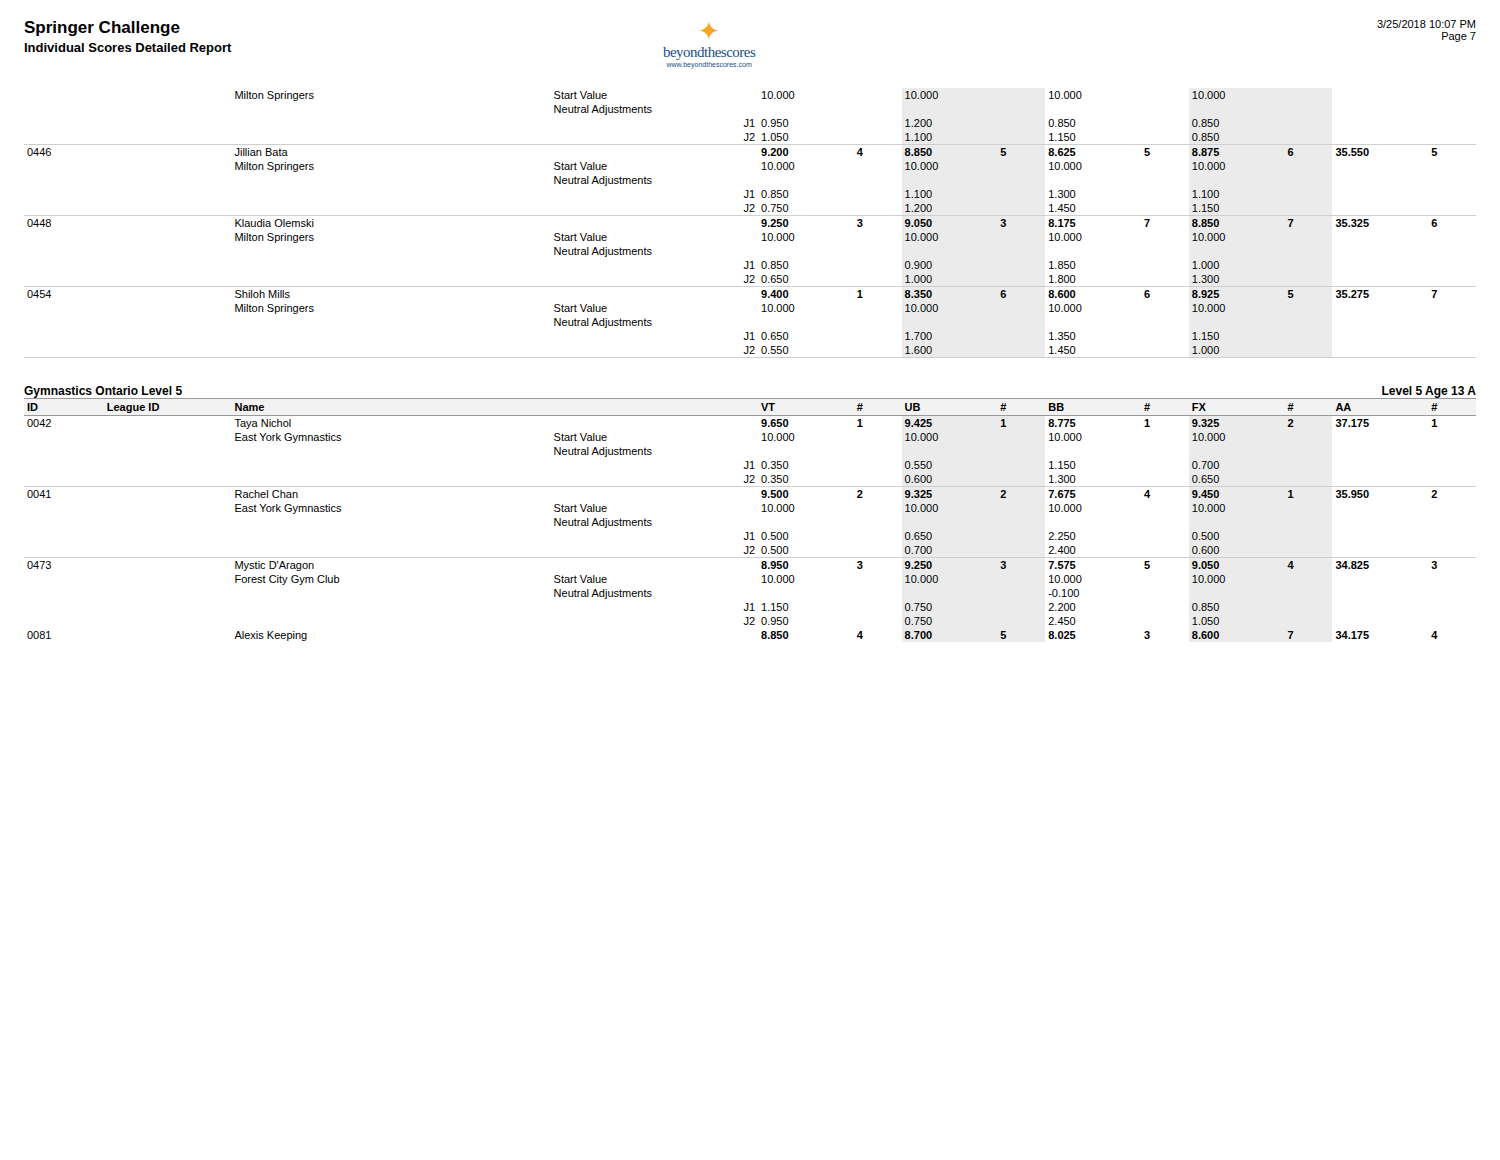Springer Challenge
Individual Scores Detailed Report
✦
beyondthescores
www.beyondthescores.com
3/25/2018 10:07 PM
Page 7
| | | Milton Springers | Start Value | 10.000 | | 10.000 | | 10.000 | | 10.000 | | | |
| | | | Neutral Adjustments | | | | | | | | | | |
| | | | J1 | 0.950 | | 1.200 | | 0.850 | | 0.850 | | | |
| | | | J2 | 1.050 | | 1.100 | | 1.150 | | 0.850 | | | |
| 0446 | | Jillian Bata | | 9.200 | 4 | 8.850 | 5 | 8.625 | 5 | 8.875 | 6 | 35.550 | 5 |
| | | Milton Springers | Start Value | 10.000 | | 10.000 | | 10.000 | | 10.000 | | | |
| | | | Neutral Adjustments | | | | | | | | | | |
| | | | J1 | 0.850 | | 1.100 | | 1.300 | | 1.100 | | | |
| | | | J2 | 0.750 | | 1.200 | | 1.450 | | 1.150 | | | |
| 0448 | | Klaudia Olemski | | 9.250 | 3 | 9.050 | 3 | 8.175 | 7 | 8.850 | 7 | 35.325 | 6 |
| | | Milton Springers | Start Value | 10.000 | | 10.000 | | 10.000 | | 10.000 | | | |
| | | | Neutral Adjustments | | | | | | | | | | |
| | | | J1 | 0.850 | | 0.900 | | 1.850 | | 1.000 | | | |
| | | | J2 | 0.650 | | 1.000 | | 1.800 | | 1.300 | | | |
| 0454 | | Shiloh Mills | | 9.400 | 1 | 8.350 | 6 | 8.600 | 6 | 8.925 | 5 | 35.275 | 7 |
| | | Milton Springers | Start Value | 10.000 | | 10.000 | | 10.000 | | 10.000 | | | |
| | | | Neutral Adjustments | | | | | | | | | | |
| | | | J1 | 0.650 | | 1.700 | | 1.350 | | 1.150 | | | |
| | | | J2 | 0.550 | | 1.600 | | 1.450 | | 1.000 | | | |
Gymnastics Ontario Level 5
Level 5 Age 13 A
| ID | League ID | Name | | VT | # | UB | # | BB | # | FX | # | AA | # |
| --- | --- | --- | --- | --- | --- | --- | --- | --- | --- | --- | --- | --- | --- |
| 0042 | | Taya Nichol | | 9.650 | 1 | 9.425 | 1 | 8.775 | 1 | 9.325 | 2 | 37.175 | 1 |
| | | East York Gymnastics | Start Value | 10.000 | | 10.000 | | 10.000 | | 10.000 | | | |
| | | | Neutral Adjustments | | | | | | | | | | |
| | | | J1 | 0.350 | | 0.550 | | 1.150 | | 0.700 | | | |
| | | | J2 | 0.350 | | 0.600 | | 1.300 | | 0.650 | | | |
| 0041 | | Rachel Chan | | 9.500 | 2 | 9.325 | 2 | 7.675 | 4 | 9.450 | 1 | 35.950 | 2 |
| | | East York Gymnastics | Start Value | 10.000 | | 10.000 | | 10.000 | | 10.000 | | | |
| | | | Neutral Adjustments | | | | | | | | | | |
| | | | J1 | 0.500 | | 0.650 | | 2.250 | | 0.500 | | | |
| | | | J2 | 0.500 | | 0.700 | | 2.400 | | 0.600 | | | |
| 0473 | | Mystic D'Aragon | | 8.950 | 3 | 9.250 | 3 | 7.575 | 5 | 9.050 | 4 | 34.825 | 3 |
| | | Forest City Gym Club | Start Value | 10.000 | | 10.000 | | 10.000 | | 10.000 | | | |
| | | | Neutral Adjustments | | | | | -0.100 | | | | | |
| | | | J1 | 1.150 | | 0.750 | | 2.200 | | 0.850 | | | |
| | | | J2 | 0.950 | | 0.750 | | 2.450 | | 1.050 | | | |
| 0081 | | Alexis Keeping | | 8.850 | 4 | 8.700 | 5 | 8.025 | 3 | 8.600 | 7 | 34.175 | 4 |